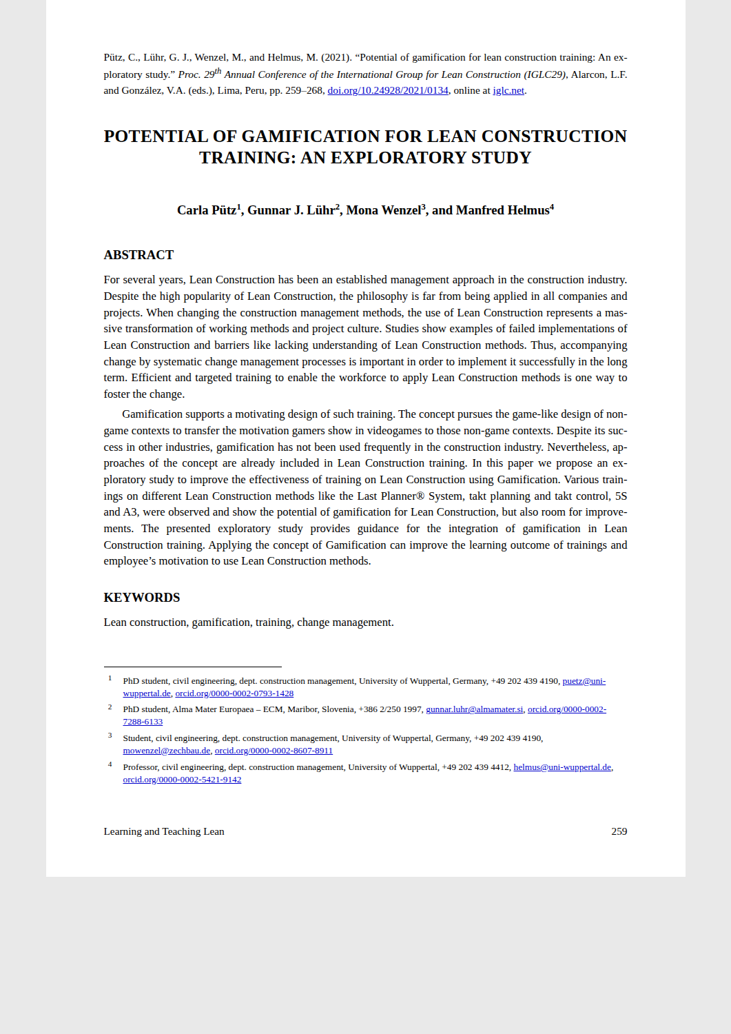Pütz, C., Lühr, G. J., Wenzel, M., and Helmus, M. (2021). “Potential of gamification for lean construction training: An exploratory study.” Proc. 29th Annual Conference of the International Group for Lean Construction (IGLC29), Alarcon, L.F. and González, V.A. (eds.), Lima, Peru, pp. 259–268, doi.org/10.24928/2021/0134, online at iglc.net.
Potential of Gamification for Lean Construction Training: An Exploratory Study
Carla Pütz1, Gunnar J. Lühr2, Mona Wenzel3, and Manfred Helmus4
Abstract
For several years, Lean Construction has been an established management approach in the construction industry. Despite the high popularity of Lean Construction, the philosophy is far from being applied in all companies and projects. When changing the construction management methods, the use of Lean Construction represents a massive transformation of working methods and project culture. Studies show examples of failed implementations of Lean Construction and barriers like lacking understanding of Lean Construction methods. Thus, accompanying change by systematic change management processes is important in order to implement it successfully in the long term. Efficient and targeted training to enable the workforce to apply Lean Construction methods is one way to foster the change.
Gamification supports a motivating design of such training. The concept pursues the game-like design of non-game contexts to transfer the motivation gamers show in videogames to those non-game contexts. Despite its success in other industries, gamification has not been used frequently in the construction industry. Nevertheless, approaches of the concept are already included in Lean Construction training. In this paper we propose an exploratory study to improve the effectiveness of training on Lean Construction using Gamification. Various trainings on different Lean Construction methods like the Last Planner® System, takt planning and takt control, 5S and A3, were observed and show the potential of gamification for Lean Construction, but also room for improvements. The presented exploratory study provides guidance for the integration of gamification in Lean Construction training. Applying the concept of Gamification can improve the learning outcome of trainings and employee’s motivation to use Lean Construction methods.
Keywords
Lean construction, gamification, training, change management.
PhD student, civil engineering, dept. construction management, University of Wuppertal, Germany, +49 202 439 4190, puetz@uni-wuppertal.de, orcid.org/0000-0002-0793-1428
PhD student, Alma Mater Europaea – ECM, Maribor, Slovenia, +386 2/250 1997, gunnar.luhr@almamater.si, orcid.org/0000-0002-7288-6133
Student, civil engineering, dept. construction management, University of Wuppertal, Germany, +49 202 439 4190, mowenzel@zechbau.de, orcid.org/0000-0002-8607-8911
Professor, civil engineering, dept. construction management, University of Wuppertal, +49 202 439 4412, helmus@uni-wuppertal.de, orcid.org/0000-0002-5421-9142
Learning and Teaching Lean 259